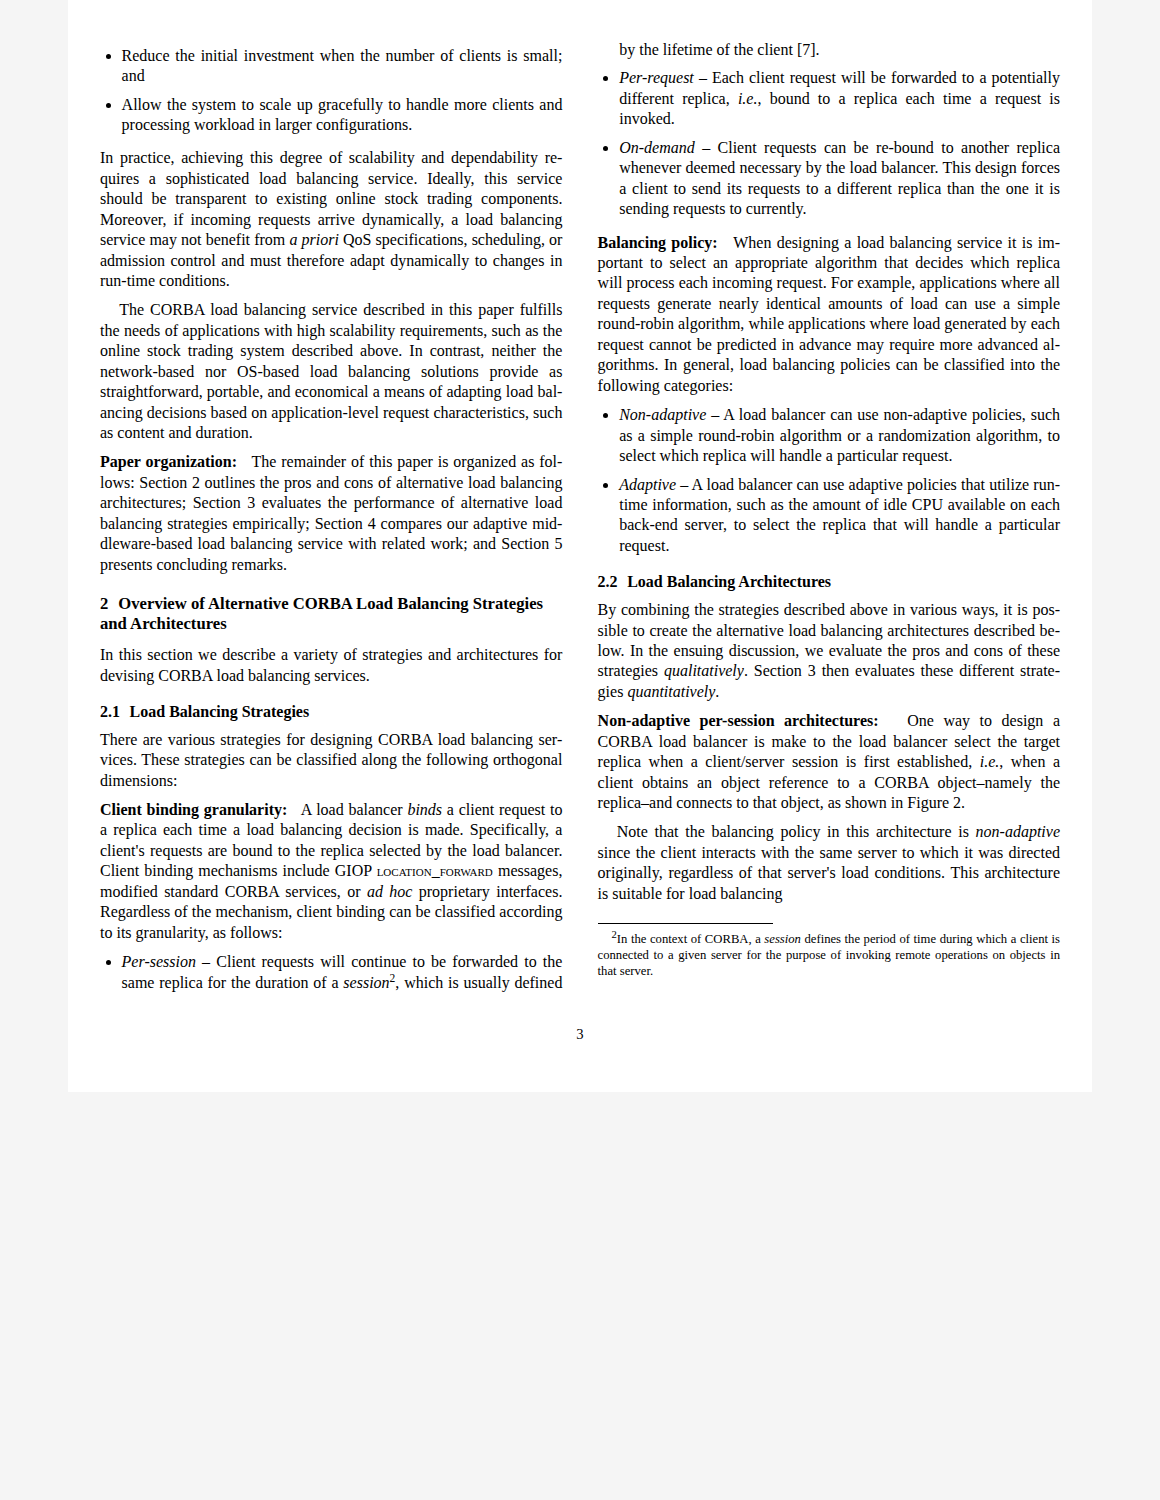Reduce the initial investment when the number of clients is small; and
Allow the system to scale up gracefully to handle more clients and processing workload in larger configurations.
In practice, achieving this degree of scalability and dependability requires a sophisticated load balancing service. Ideally, this service should be transparent to existing online stock trading components. Moreover, if incoming requests arrive dynamically, a load balancing service may not benefit from a priori QoS specifications, scheduling, or admission control and must therefore adapt dynamically to changes in run-time conditions.
The CORBA load balancing service described in this paper fulfills the needs of applications with high scalability requirements, such as the online stock trading system described above. In contrast, neither the network-based nor OS-based load balancing solutions provide as straightforward, portable, and economical a means of adapting load balancing decisions based on application-level request characteristics, such as content and duration.
Paper organization: The remainder of this paper is organized as follows: Section 2 outlines the pros and cons of alternative load balancing architectures; Section 3 evaluates the performance of alternative load balancing strategies empirically; Section 4 compares our adaptive middleware-based load balancing service with related work; and Section 5 presents concluding remarks.
2 Overview of Alternative CORBA Load Balancing Strategies and Architectures
In this section we describe a variety of strategies and architectures for devising CORBA load balancing services.
2.1 Load Balancing Strategies
There are various strategies for designing CORBA load balancing services. These strategies can be classified along the following orthogonal dimensions:
Client binding granularity: A load balancer binds a client request to a replica each time a load balancing decision is made. Specifically, a client's requests are bound to the replica selected by the load balancer. Client binding mechanisms include GIOP location_forward messages, modified standard CORBA services, or ad hoc proprietary interfaces. Regardless of the mechanism, client binding can be classified according to its granularity, as follows:
Per-session – Client requests will continue to be forwarded to the same replica for the duration of a session2, which is usually defined by the lifetime of the client [7].
Per-request – Each client request will be forwarded to a potentially different replica, i.e., bound to a replica each time a request is invoked.
On-demand – Client requests can be re-bound to another replica whenever deemed necessary by the load balancer. This design forces a client to send its requests to a different replica than the one it is sending requests to currently.
Balancing policy: When designing a load balancing service it is important to select an appropriate algorithm that decides which replica will process each incoming request. For example, applications where all requests generate nearly identical amounts of load can use a simple round-robin algorithm, while applications where load generated by each request cannot be predicted in advance may require more advanced algorithms. In general, load balancing policies can be classified into the following categories:
Non-adaptive – A load balancer can use non-adaptive policies, such as a simple round-robin algorithm or a randomization algorithm, to select which replica will handle a particular request.
Adaptive – A load balancer can use adaptive policies that utilize run-time information, such as the amount of idle CPU available on each back-end server, to select the replica that will handle a particular request.
2.2 Load Balancing Architectures
By combining the strategies described above in various ways, it is possible to create the alternative load balancing architectures described below. In the ensuing discussion, we evaluate the pros and cons of these strategies qualitatively. Section 3 then evaluates these different strategies quantitatively.
Non-adaptive per-session architectures: One way to design a CORBA load balancer is make to the load balancer select the target replica when a client/server session is first established, i.e., when a client obtains an object reference to a CORBA object–namely the replica–and connects to that object, as shown in Figure 2.
Note that the balancing policy in this architecture is non-adaptive since the client interacts with the same server to which it was directed originally, regardless of that server's load conditions. This architecture is suitable for load balancing
2In the context of CORBA, a session defines the period of time during which a client is connected to a given server for the purpose of invoking remote operations on objects in that server.
3